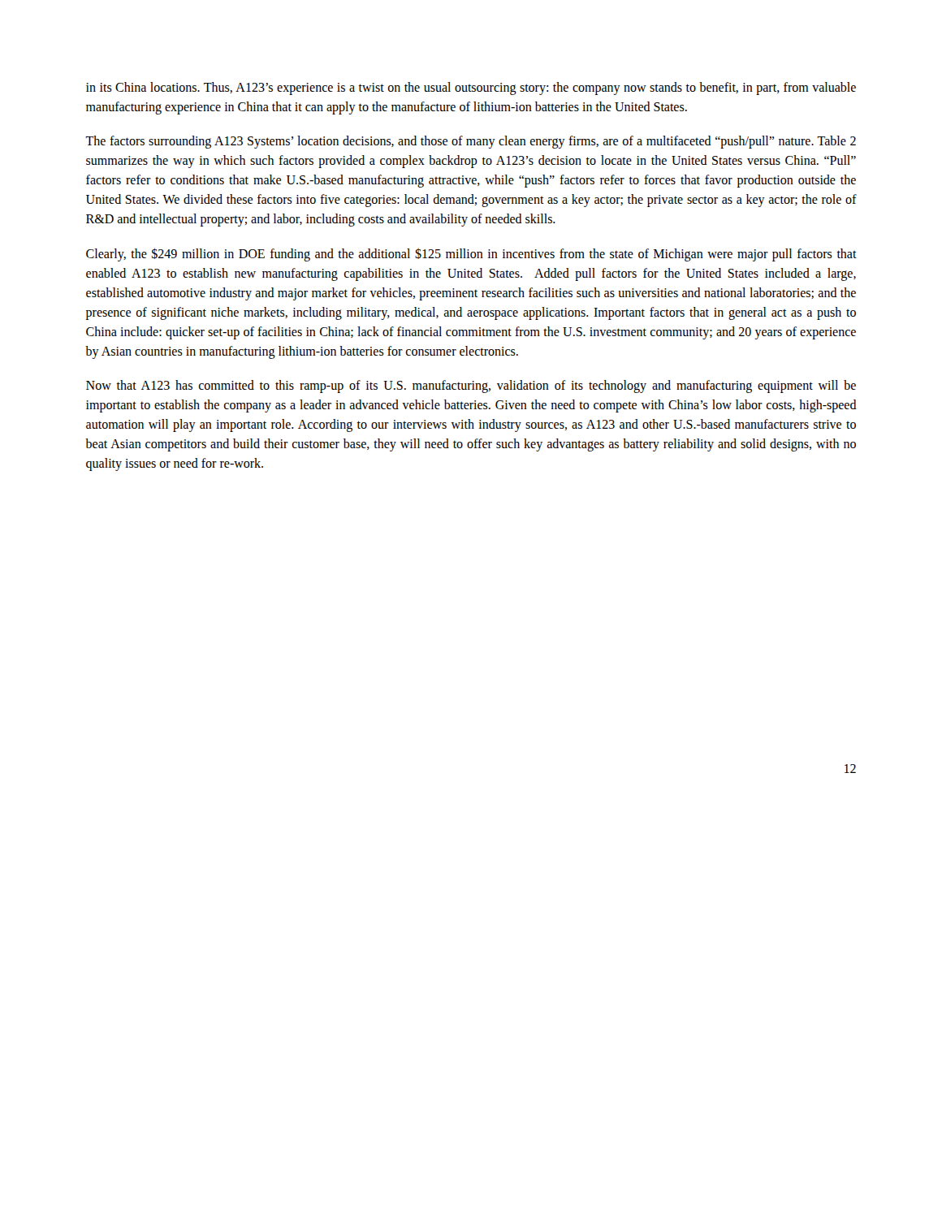in its China locations. Thus, A123’s experience is a twist on the usual outsourcing story: the company now stands to benefit, in part, from valuable manufacturing experience in China that it can apply to the manufacture of lithium-ion batteries in the United States.
The factors surrounding A123 Systems’ location decisions, and those of many clean energy firms, are of a multifaceted “push/pull” nature. Table 2 summarizes the way in which such factors provided a complex backdrop to A123’s decision to locate in the United States versus China. “Pull” factors refer to conditions that make U.S.-based manufacturing attractive, while “push” factors refer to forces that favor production outside the United States. We divided these factors into five categories: local demand; government as a key actor; the private sector as a key actor; the role of R&D and intellectual property; and labor, including costs and availability of needed skills.
Clearly, the $249 million in DOE funding and the additional $125 million in incentives from the state of Michigan were major pull factors that enabled A123 to establish new manufacturing capabilities in the United States. Added pull factors for the United States included a large, established automotive industry and major market for vehicles, preeminent research facilities such as universities and national laboratories; and the presence of significant niche markets, including military, medical, and aerospace applications. Important factors that in general act as a push to China include: quicker set-up of facilities in China; lack of financial commitment from the U.S. investment community; and 20 years of experience by Asian countries in manufacturing lithium-ion batteries for consumer electronics.
Now that A123 has committed to this ramp-up of its U.S. manufacturing, validation of its technology and manufacturing equipment will be important to establish the company as a leader in advanced vehicle batteries. Given the need to compete with China’s low labor costs, high-speed automation will play an important role. According to our interviews with industry sources, as A123 and other U.S.-based manufacturers strive to beat Asian competitors and build their customer base, they will need to offer such key advantages as battery reliability and solid designs, with no quality issues or need for re-work.
12